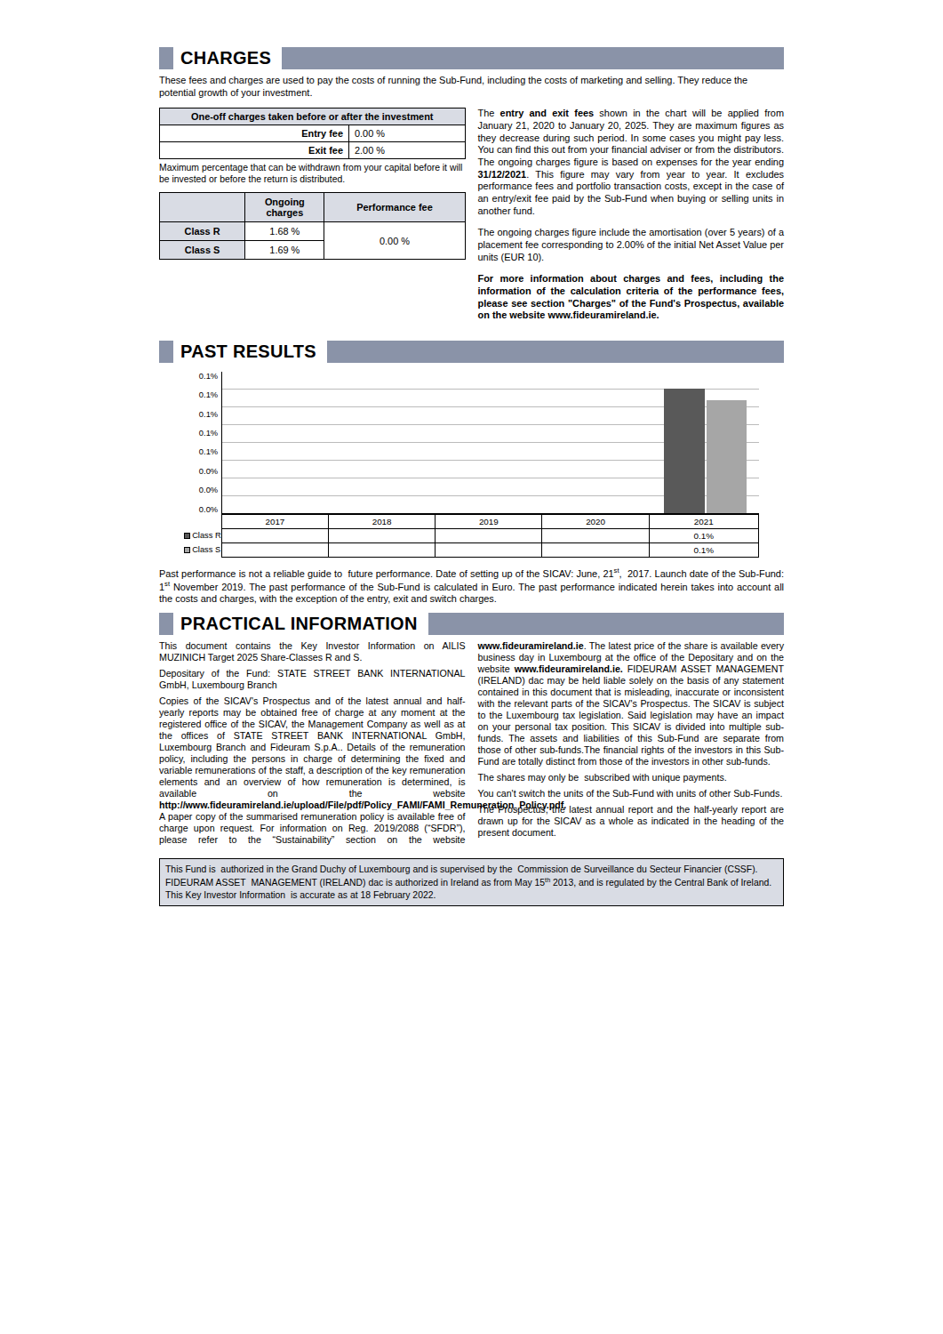CHARGES
These fees and charges are used to pay the costs of running the Sub-Fund, including the costs of marketing and selling. They reduce the potential growth of your investment.
| One-off charges taken before or after the investment |
| --- |
| Entry fee | 0.00 % |
| Exit fee | 2.00 % |
Maximum percentage that can be withdrawn from your capital before it will be invested or before the return is distributed.
| | Ongoing charges | Performance fee |
| Class R | 1.68 % | 0.00 % |
| Class S | 1.69 % |
The entry and exit fees shown in the chart will be applied from January 21, 2020 to January 20, 2025. They are maximum figures as they decrease during such period. In some cases you might pay less. You can find this out from your financial adviser or from the distributors. The ongoing charges figure is based on expenses for the year ending 31/12/2021. This figure may vary from year to year. It excludes performance fees and portfolio transaction costs, except in the case of an entry/exit fee paid by the Sub-Fund when buying or selling units in another fund.
The ongoing charges figure include the amortisation (over 5 years) of a placement fee corresponding to 2.00% of the initial Net Asset Value per units (EUR 10).
For more information about charges and fees, including the information of the calculation criteria of the performance fees, please see section "Charges" of the Fund's Prospectus, available on the website www.fideuramireland.ie.
PAST RESULTS
0.1%
0.1%
0.1%
0.1%
0.1%
0.0%
0.0%
0.0%
| | 2017 | 2018 | 2019 | 2020 | 2021 |
| Class R | | | | | 0.1% |
| Class S | | | | | 0.1% |
Past performance is not a reliable guide to future performance. Date of setting up of the SICAV: June, 21st, 2017. Launch date of the Sub-Fund: 1st November 2019. The past performance of the Sub-Fund is calculated in Euro. The past performance indicated herein takes into account all the costs and charges, with the exception of the entry, exit and switch charges.
PRACTICAL INFORMATION
This document contains the Key Investor Information on AILIS MUZINICH Target 2025 Share-Classes R and S.
Depositary of the Fund: STATE STREET BANK INTERNATIONAL GmbH, Luxembourg Branch
Copies of the SICAV's Prospectus and of the latest annual and half-yearly reports may be obtained free of charge at any moment at the registered office of the SICAV, the Management Company as well as at the offices of STATE STREET BANK INTERNATIONAL GmbH, Luxembourg Branch and Fideuram S.p.A.. Details of the remuneration policy, including the persons in charge of determining the fixed and variable remunerations of the staff, a description of the key remuneration elements and an overview of how remuneration is determined, is available on the website http://www.fideuramireland.ie/upload/File/pdf/Policy_FAMI/FAMI_Remuneration_Policy.pdf. A paper copy of the summarised remuneration policy is available free of charge upon request. For information on Reg. 2019/2088 (“SFDR”), please refer to the “Sustainability” section on the website www.fideuramireland.ie. The latest price of the share is available every business day in Luxembourg at the office of the Depositary and on the website www.fideuramireland.ie. FIDEURAM ASSET MANAGEMENT (IRELAND) dac may be held liable solely on the basis of any statement contained in this document that is misleading, inaccurate or inconsistent with the relevant parts of the SICAV's Prospectus. The SICAV is subject to the Luxembourg tax legislation. Said legislation may have an impact on your personal tax position. This SICAV is divided into multiple sub-funds. The assets and liabilities of this Sub-Fund are separate from those of other sub-funds.The financial rights of the investors in this Sub-Fund are totally distinct from those of the investors in other sub-funds.
The shares may only be subscribed with unique payments.
You can't switch the units of the Sub-Fund with units of other Sub-Funds.
The Prospectus, the latest annual report and the half-yearly report are drawn up for the SICAV as a whole as indicated in the heading of the present document.
This Fund is authorized in the Grand Duchy of Luxembourg and is supervised by the Commission de Surveillance du Secteur Financier (CSSF).
FIDEURAM ASSET MANAGEMENT (IRELAND) dac is authorized in Ireland as from May 15th 2013, and is regulated by the Central Bank of Ireland.
This Key Investor Information is accurate as at 18 February 2022.